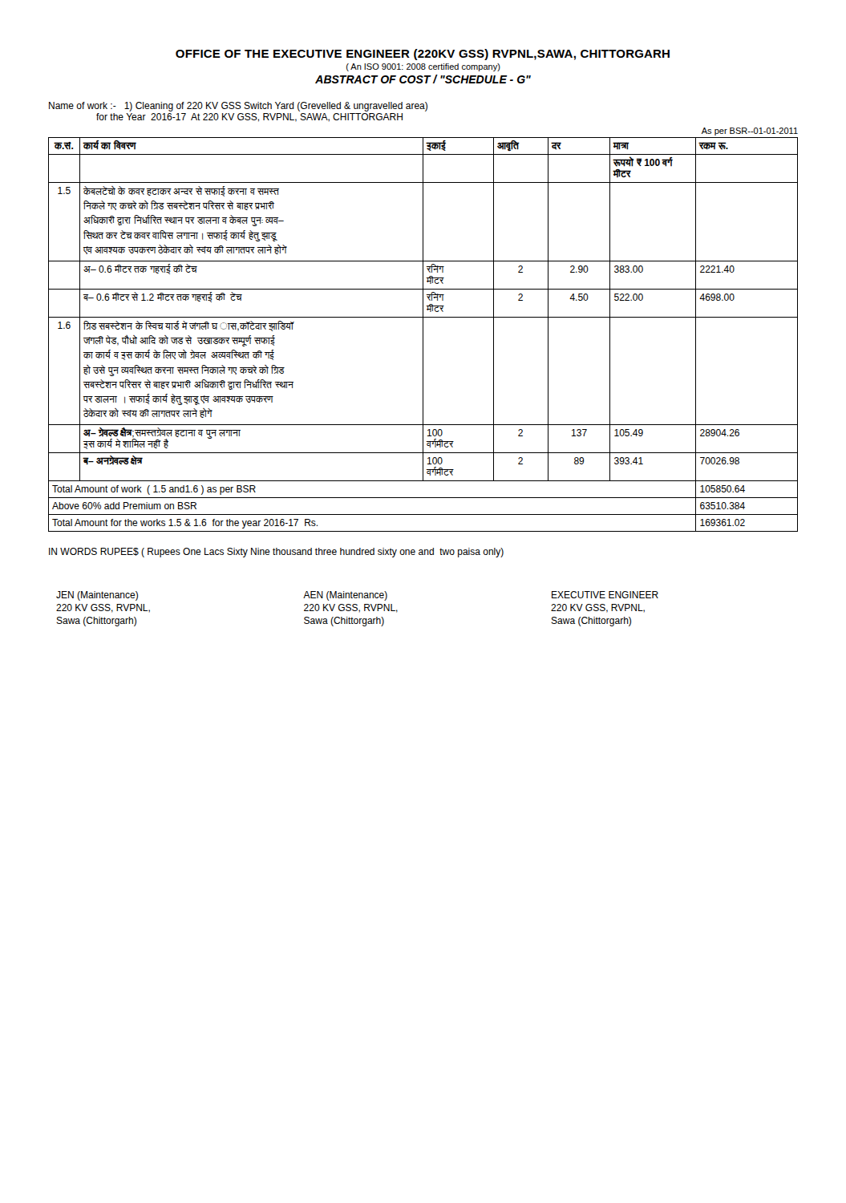OFFICE OF THE EXECUTIVE ENGINEER (220KV GSS) RVPNL,SAWA, CHITTORGARH
( An ISO 9001: 2008 certified company)
ABSTRACT OF COST / "SCHEDULE - G"
Name of work :- 1) Cleaning of 220 KV GSS Switch Yard (Grevelled & ungravelled area)
for the Year 2016-17 At 220 KV GSS, RVPNL, SAWA, CHITTORGARH
As per BSR--01-01-2011
| क.सं. | कार्य का विवरण | इकाई | आवृति | दर | मात्रा | रकम रू. |
| --- | --- | --- | --- | --- | --- | --- |
| | | | | | रूपयों ₹ 100 वर्ग मीटर | |
| 1.5 | केबलटेंचो के कवर हटाकर अन्दर से सफाई करना व समस्त निकले गए कचरे को ग्रिड सबस्टेशन परिसर से बाहर प्रभारी अधिकारी द्वारा निर्धारित स्थान पर डालना व केबल पुनः व्यव– सिथत कर टेंच कवर वापिस लगाना। सफाई कार्य हेतु झाडू एंव आवश्यक उपकरण ठेकेदार को स्वंय की लागतपर लाने होगें | | | | | |
| | अ– 0.6 मीटर तक गहराई की टेंच | रनिंग मीटर | 2 | 2.90 | 383.00 | 2221.40 |
| | ब– 0.6 मीटर से 1.2 मीटर तक गहराई की टेंच | रनिंग मीटर | 2 | 4.50 | 522.00 | 4698.00 |
| 1.6 | ग्रिड सबस्टेशन के स्विच यार्ड में जंगली घ ास,कॉटेदार झाडियॉ जंगली पेड, पौधों आदि को जड से उखाडकर सम्पूर्ण सफाई का कार्य व इस कार्य के लिए जो ग्रेवल अव्यवस्थित की गई हो उसे पुन व्यवस्थित करना समस्त निकाले गए कचरे को ग्रिड सबस्टेशन परिसर से बाहर प्रभारी अधिकारी द्वारा निर्धारित स्थान पर डालना । सफाई कार्य हेतु झाडू एंव आवश्यक उपकरण ठेकेदार को स्वंय की लागतपर लाने होगें | | | | | |
| | अ– ग्रेवल्ड क्षैत्र ;समस्तग्रेवल हटाना व पुन लगाना इस कार्य मे शामिल नहीं है | 100 वर्गमीटर | 2 | 137 | 105.49 | 28904.26 |
| | ब– अनग्रेवल्ड क्षेत्र | 100 वर्गमीटर | 2 | 89 | 393.41 | 70026.98 |
| Total Amount of work ( 1.5 and1.6 ) as per BSR | 105850.64 |
| Above 60% add Premium on BSR | 63510.384 |
| Total Amount for the works 1.5 & 1.6 for the year 2016-17 Rs. | 169361.02 |
IN WORDS RUPEE$ ( Rupees One Lacs Sixty Nine thousand three hundred sixty one and two paisa only)
| JEN (Maintenance) 220 KV GSS, RVPNL, Sawa (Chittorgarh) | AEN (Maintenance) 220 KV GSS, RVPNL, Sawa (Chittorgarh) | EXECUTIVE ENGINEER 220 KV GSS, RVPNL, Sawa (Chittorgarh) |